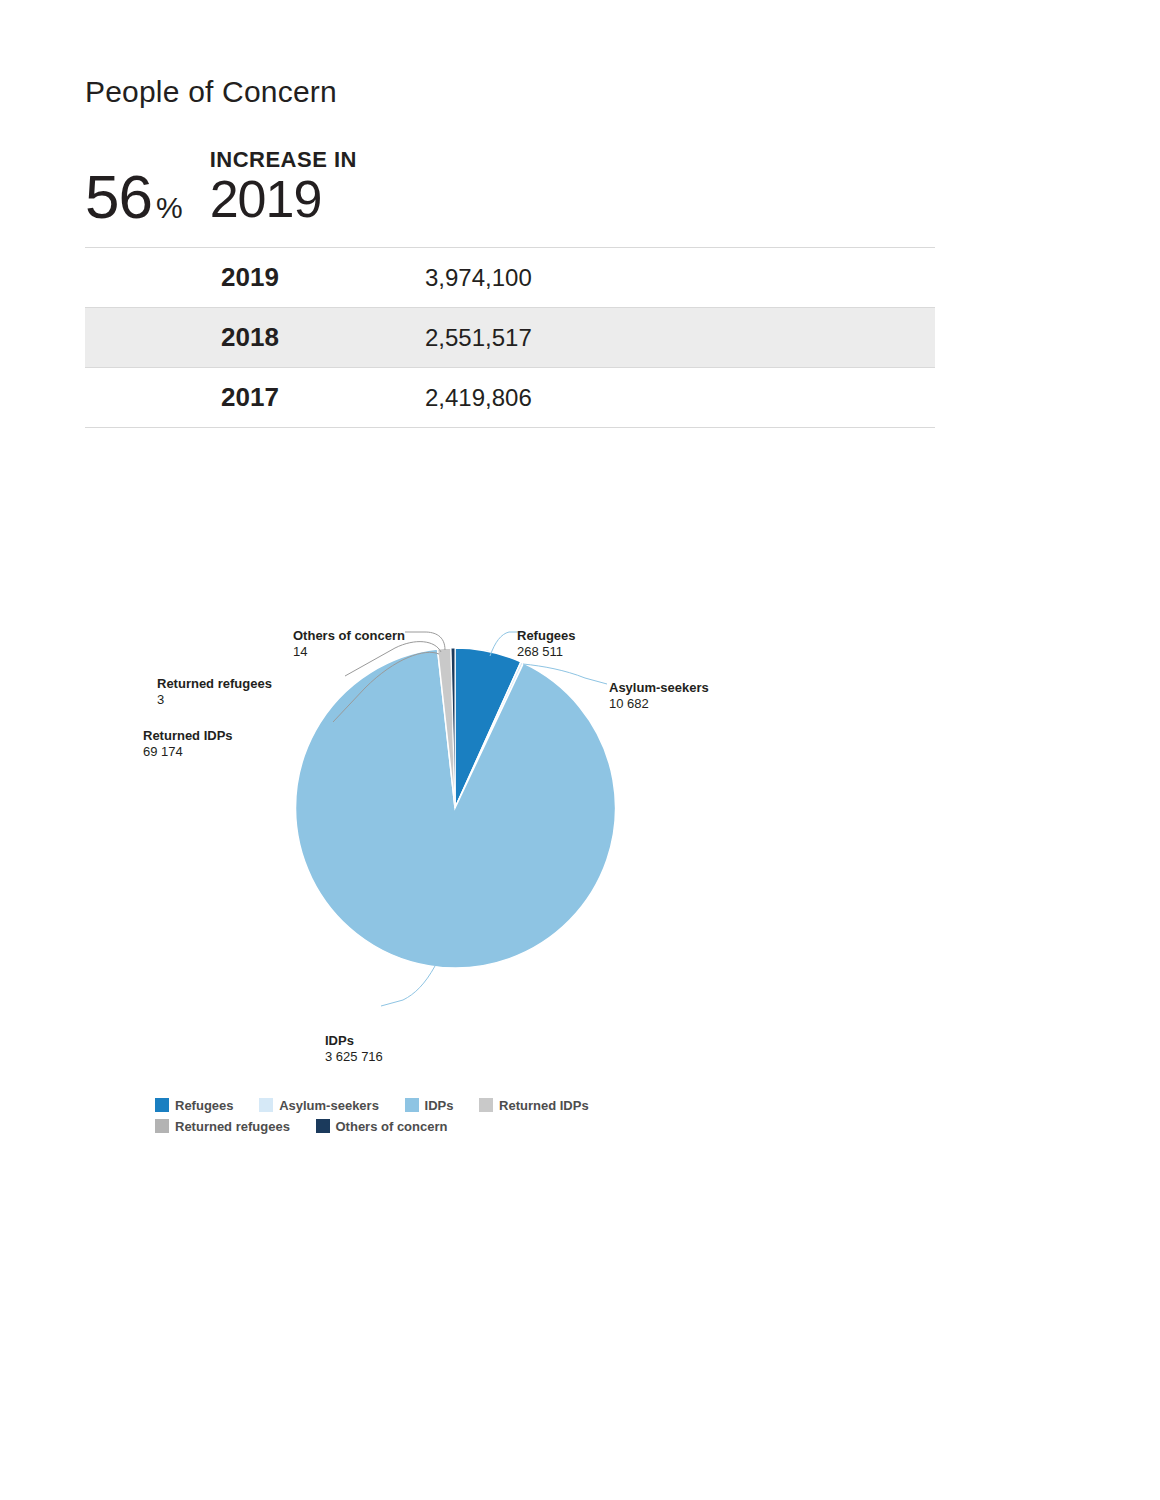People of Concern
56%
INCREASE IN 2019
| 2019 | 3,974,100 |
| 2018 | 2,551,517 |
| 2017 | 2,419,806 |
Others of concern14
Returned refugees3
Returned IDPs69 174
Refugees268 511
Asylum-seekers10 682
IDPs3 625 716
Refugees Asylum-seekers IDPs Returned IDPs
Returned refugees Others of concern